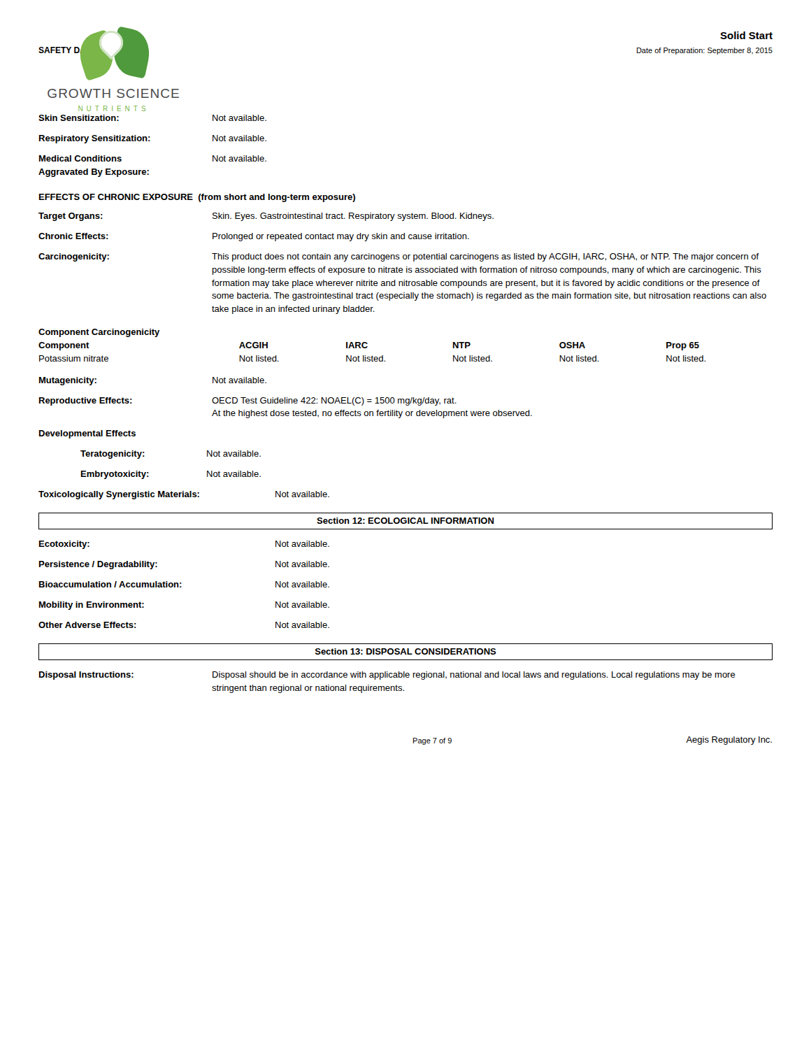GROWTH SCIENCE
NUTRIENTS
Solid Start
SAFETY DATA SHEET Date of Preparation: September 8, 2015
Skin Sensitization:
Not available.
Respiratory Sensitization:
Not available.
Medical Conditions
Aggravated By Exposure:
Not available.
EFFECTS OF CHRONIC EXPOSURE (from short and long-term exposure)
Target Organs:
Skin. Eyes. Gastrointestinal tract. Respiratory system. Blood. Kidneys.
Chronic Effects:
Prolonged or repeated contact may dry skin and cause irritation.
Carcinogenicity:
This product does not contain any carcinogens or potential carcinogens as listed by ACGIH, IARC, OSHA, or NTP. The major concern of possible long-term effects of exposure to nitrate is associated with formation of nitroso compounds, many of which are carcinogenic. This formation may take place wherever nitrite and nitrosable compounds are present, but it is favored by acidic conditions or the presence of some bacteria. The gastrointestinal tract (especially the stomach) is regarded as the main formation site, but nitrosation reactions can also take place in an infected urinary bladder.
Component Carcinogenicity
| Component | ACGIH | IARC | NTP | OSHA | Prop 65 |
| --- | --- | --- | --- | --- | --- |
| Potassium nitrate | Not listed. | Not listed. | Not listed. | Not listed. | Not listed. |
Mutagenicity:
Not available.
Reproductive Effects:
OECD Test Guideline 422: NOAEL(C) = 1500 mg/kg/day, rat.
At the highest dose tested, no effects on fertility or development were observed.
Developmental Effects
Teratogenicity:
Not available.
Embryotoxicity:
Not available.
Toxicologically Synergistic Materials:
Not available.
Section 12: ECOLOGICAL INFORMATION
Ecotoxicity:
Not available.
Persistence / Degradability:
Not available.
Bioaccumulation / Accumulation:
Not available.
Mobility in Environment:
Not available.
Other Adverse Effects:
Not available.
Section 13: DISPOSAL CONSIDERATIONS
Disposal Instructions:
Disposal should be in accordance with applicable regional, national and local laws and regulations. Local regulations may be more stringent than regional or national requirements.
Page 7 of 9
Aegis Regulatory Inc.